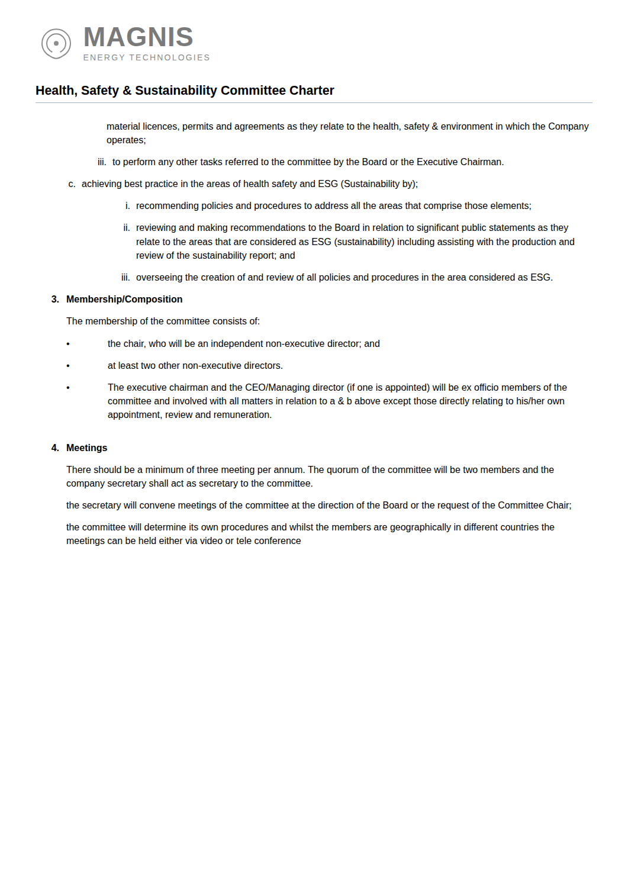MAGNIS
ENERGY TECHNOLOGIES
Health, Safety & Sustainability Committee Charter
material licences, permits and agreements as they relate to the health, safety & environment in which the Company operates;
iii.
to perform any other tasks referred to the committee by the Board or the Executive Chairman.
c.
achieving best practice in the areas of health safety and ESG (Sustainability by);
i.
recommending policies and procedures to address all the areas that comprise those elements;
ii.
reviewing and making recommendations to the Board in relation to significant public statements as they relate to the areas that are considered as ESG (sustainability) including assisting with the production and review of the sustainability report; and
iii.
overseeing the creation of and review of all policies and procedures in the area considered as ESG.
3.
Membership/Composition
The membership of the committee consists of:
•
the chair, who will be an independent non-executive director; and
•
at least two other non-executive directors.
•
The executive chairman and the CEO/Managing director (if one is appointed) will be ex officio members of the committee and involved with all matters in relation to a & b above except those directly relating to his/her own appointment, review and remuneration.
4.
Meetings
There should be a minimum of three meeting per annum. The quorum of the committee will be two members and the company secretary shall act as secretary to the committee.
the secretary will convene meetings of the committee at the direction of the Board or the request of the Committee Chair;
the committee will determine its own procedures and whilst the members are geographically in different countries the meetings can be held either via video or tele conference